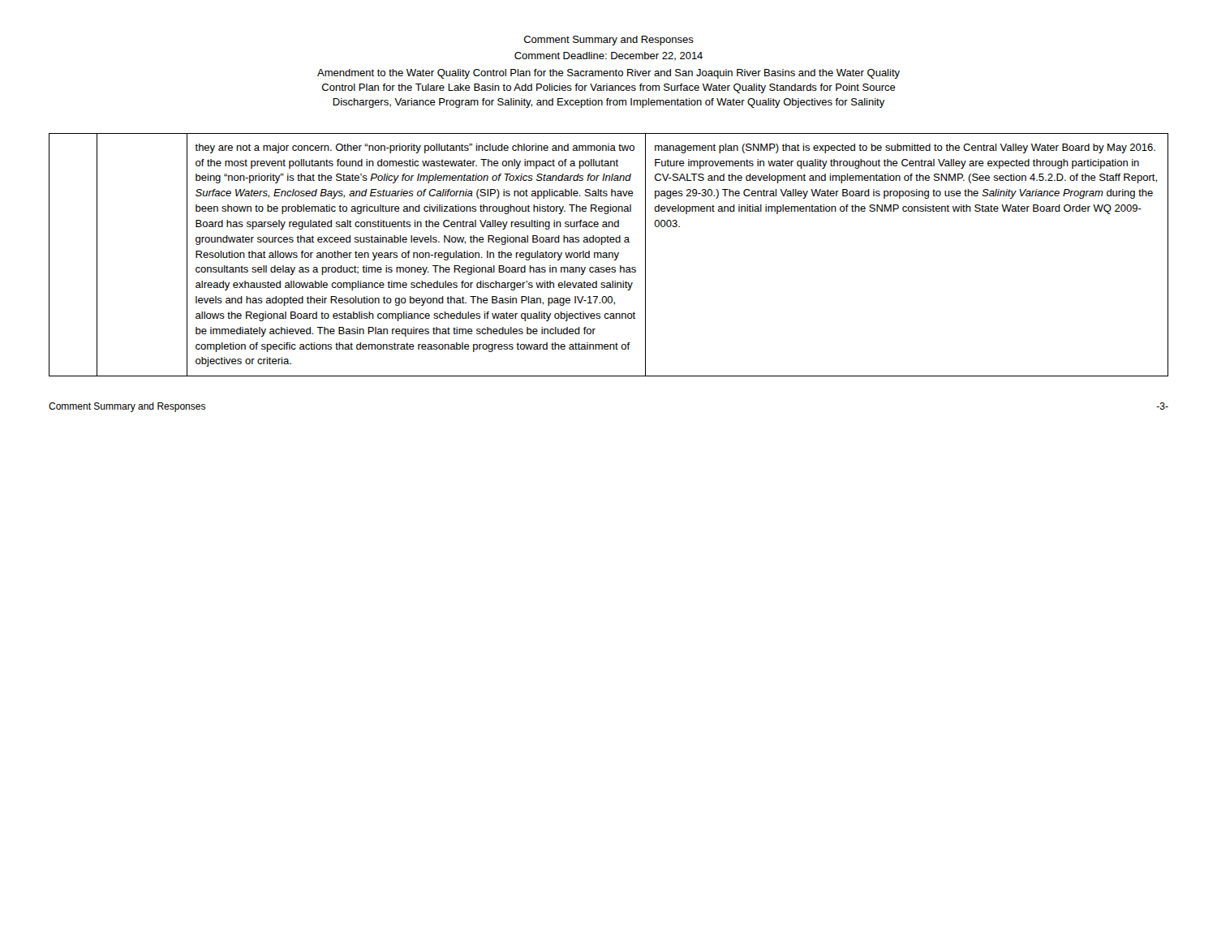Comment Summary and Responses
Comment Deadline: December 22, 2014
Amendment to the Water Quality Control Plan for the Sacramento River and San Joaquin River Basins and the Water Quality
Control Plan for the Tulare Lake Basin to Add Policies for Variances from Surface Water Quality Standards for Point Source
Dischargers, Variance Program for Salinity, and Exception from Implementation of Water Quality Objectives for Salinity
| | | they are not a major concern. Other “non-priority pollutants” include chlorine and ammonia two of the most prevent pollutants found in domestic wastewater. The only impact of a pollutant being “non-priority” is that the State’s Policy for Implementation of Toxics Standards for Inland Surface Waters, Enclosed Bays, and Estuaries of California (SIP) is not applicable. Salts have been shown to be problematic to agriculture and civilizations throughout history. The Regional Board has sparsely regulated salt constituents in the Central Valley resulting in surface and groundwater sources that exceed sustainable levels. Now, the Regional Board has adopted a Resolution that allows for another ten years of non-regulation. In the regulatory world many consultants sell delay as a product; time is money. The Regional Board has in many cases has already exhausted allowable compliance time schedules for discharger’s with elevated salinity levels and has adopted their Resolution to go beyond that. The Basin Plan, page IV-17.00, allows the Regional Board to establish compliance schedules if water quality objectives cannot be immediately achieved. The Basin Plan requires that time schedules be included for completion of specific actions that demonstrate reasonable progress toward the attainment of objectives or criteria. | management plan (SNMP) that is expected to be submitted to the Central Valley Water Board by May 2016. Future improvements in water quality throughout the Central Valley are expected through participation in CV-SALTS and the development and implementation of the SNMP. (See section 4.5.2.D. of the Staff Report, pages 29-30.) The Central Valley Water Board is proposing to use the Salinity Variance Program during the development and initial implementation of the SNMP consistent with State Water Board Order WQ 2009-0003. |
Comment Summary and Responses -3-